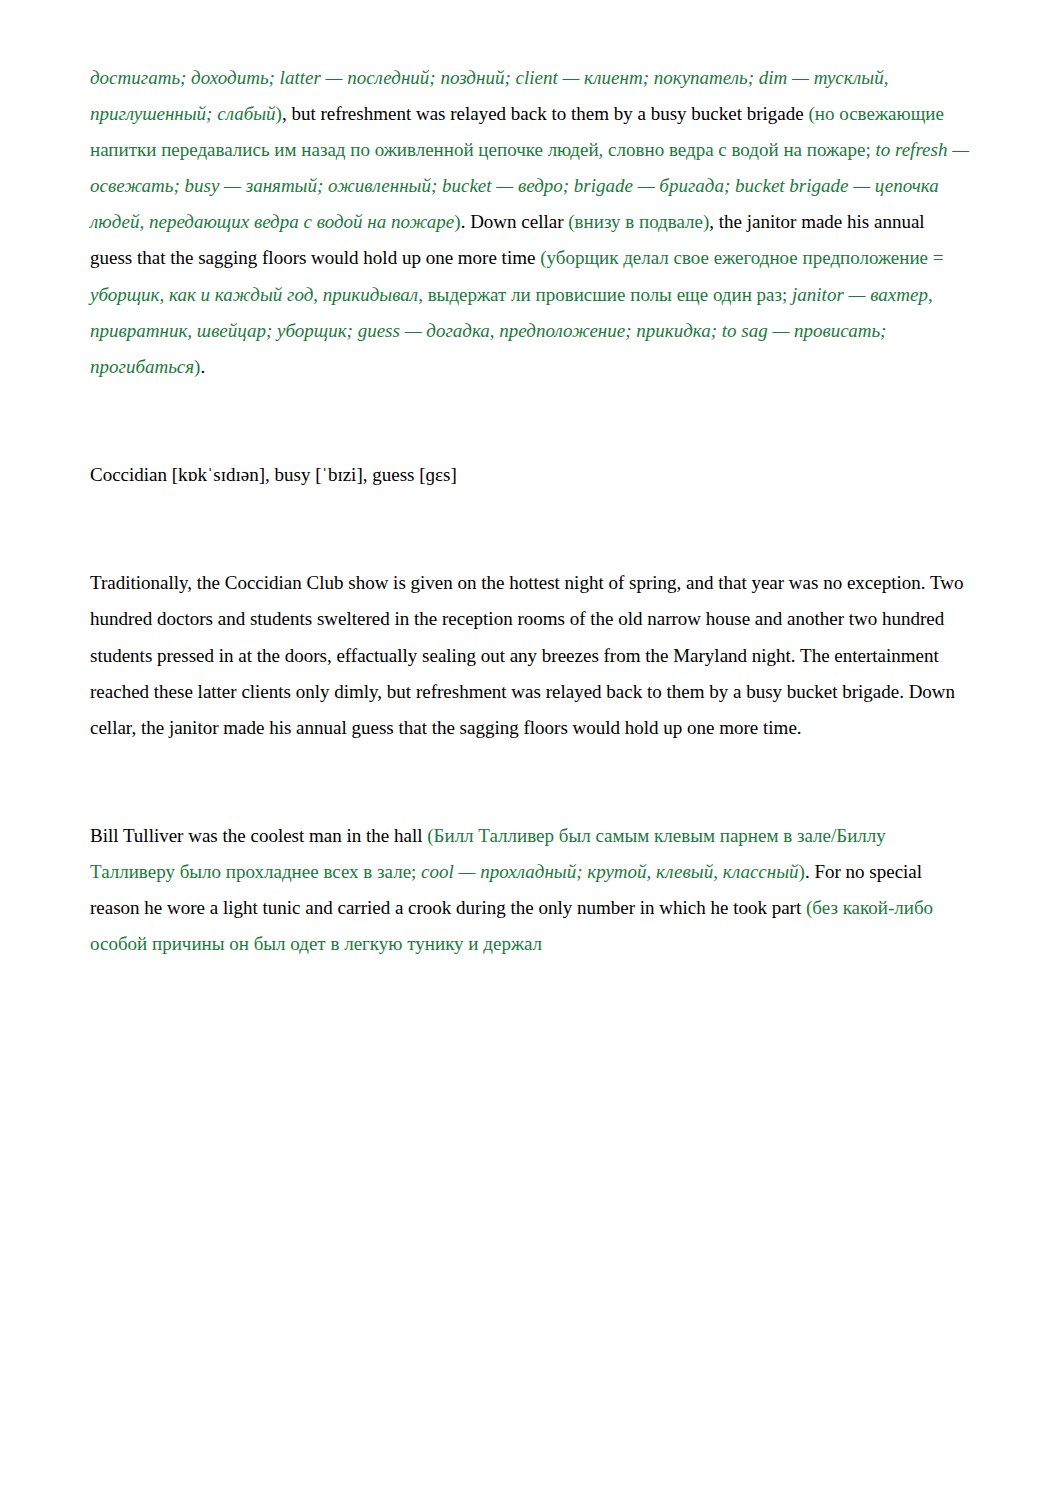достигать; доходить; latter — последний; поздний; client — клиент; покупатель; dim — тусклый, приглушенный; слабый), but refreshment was relayed back to them by a busy bucket brigade (но освежающие напитки передавались им назад по оживленной цепочке людей, словно ведра с водой на пожаре; to refresh — освежать; busy — занятый; оживленный; bucket — ведро; brigade — бригада; bucket brigade — цепочка людей, передающих ведра с водой на пожаре). Down cellar (внизу в подвале), the janitor made his annual guess that the sagging floors would hold up one more time (уборщик делал свое ежегодное предположение = уборщик, как и каждый год, прикидывал, выдержат ли провисшие полы еще один раз; janitor — вахтер, привратник, швейцар; уборщик; guess — догадка, предположение; прикидка; to sag — провисать; прогибаться).
Coccidian [kɒkˈsɪdɪən], busy [ˈbɪzi], guess [ɡɛs]
Traditionally, the Coccidian Club show is given on the hottest night of spring, and that year was no exception. Two hundred doctors and students sweltered in the reception rooms of the old narrow house and another two hundred students pressed in at the doors, effactually sealing out any breezes from the Maryland night. The entertainment reached these latter clients only dimly, but refreshment was relayed back to them by a busy bucket brigade. Down cellar, the janitor made his annual guess that the sagging floors would hold up one more time.
Bill Tulliver was the coolest man in the hall (Билл Талливер был самым клевым парнем в зале/Биллу Талливеру было прохладнее всех в зале; cool — прохладный; крутой, клевый, классный). For no special reason he wore a light tunic and carried a crook during the only number in which he took part (без какой-либо особой причины он был одет в легкую тунику и держал